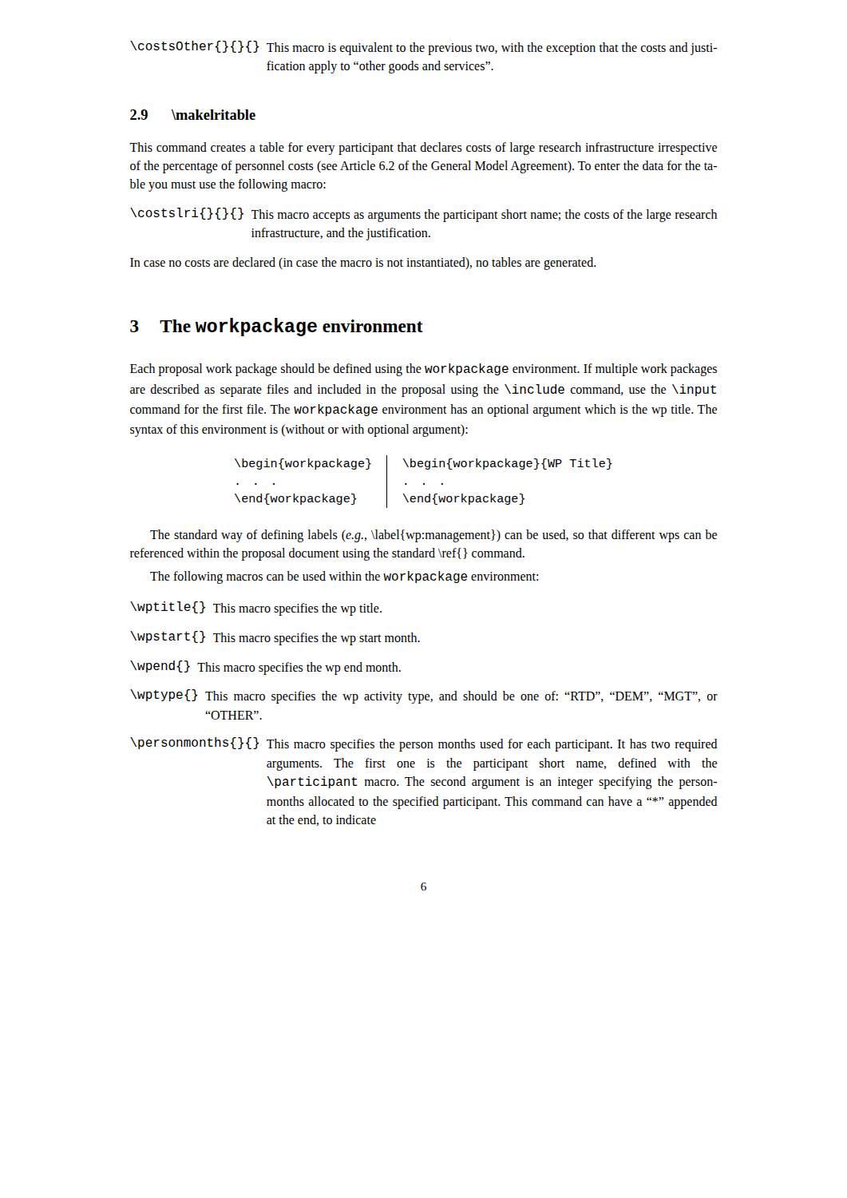\costsOther{}{}{}
This macro is equivalent to the previous two, with the exception that the costs and justification apply to “other goods and services”.
2.9 \makelritable
This command creates a table for every participant that declares costs of large research infrastructure irrespective of the percentage of personnel costs (see Article 6.2 of the General Model Agreement). To enter the data for the table you must use the following macro:
\costslri{}{}{}
This macro accepts as arguments the participant short name; the costs of the large research infrastructure, and the justification.
In case no costs are declared (in case the macro is not instantiated), no tables are generated.
3 The workpackage environment
Each proposal work package should be defined using the workpackage environment. If multiple work packages are described as separate files and included in the proposal using the \include command, use the \input command for the first file. The workpackage environment has an optional argument which is the wp title. The syntax of this environment is (without or with optional argument):
| \begin{workpackage} | \begin{workpackage}{WP Title} |
| . . . | . . . |
| \end{workpackage} | \end{workpackage} |
The standard way of defining labels (e.g., \label{wp:management}) can be used, so that different wps can be referenced within the proposal document using the standard \ref{} command.
The following macros can be used within the workpackage environment:
\wptitle{}
This macro specifies the wp title.
\wpstart{}
This macro specifies the wp start month.
\wpend{}
This macro specifies the wp end month.
\wptype{}
This macro specifies the wp activity type, and should be one of: “RTD”, “DEM”, “MGT”, or “OTHER”.
\personmonths{}{}
This macro specifies the person months used for each participant. It has two required arguments. The first one is the participant short name, defined with the \participant macro. The second argument is an integer specifying the person-months allocated to the specified participant. This command can have a “*” appended at the end, to indicate
6